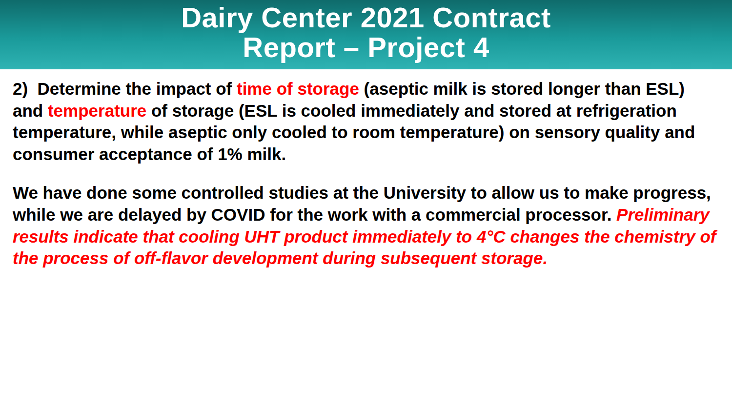Dairy Center 2021 Contract
Report – Project 4
2) Determine the impact of time of storage (aseptic milk is stored longer than ESL) and temperature of storage (ESL is cooled immediately and stored at refrigeration temperature, while aseptic only cooled to room temperature) on sensory quality and consumer acceptance of 1% milk.
We have done some controlled studies at the University to allow us to make progress, while we are delayed by COVID for the work with a commercial processor. Preliminary results indicate that cooling UHT product immediately to 4°C changes the chemistry of the process of off-flavor development during subsequent storage.